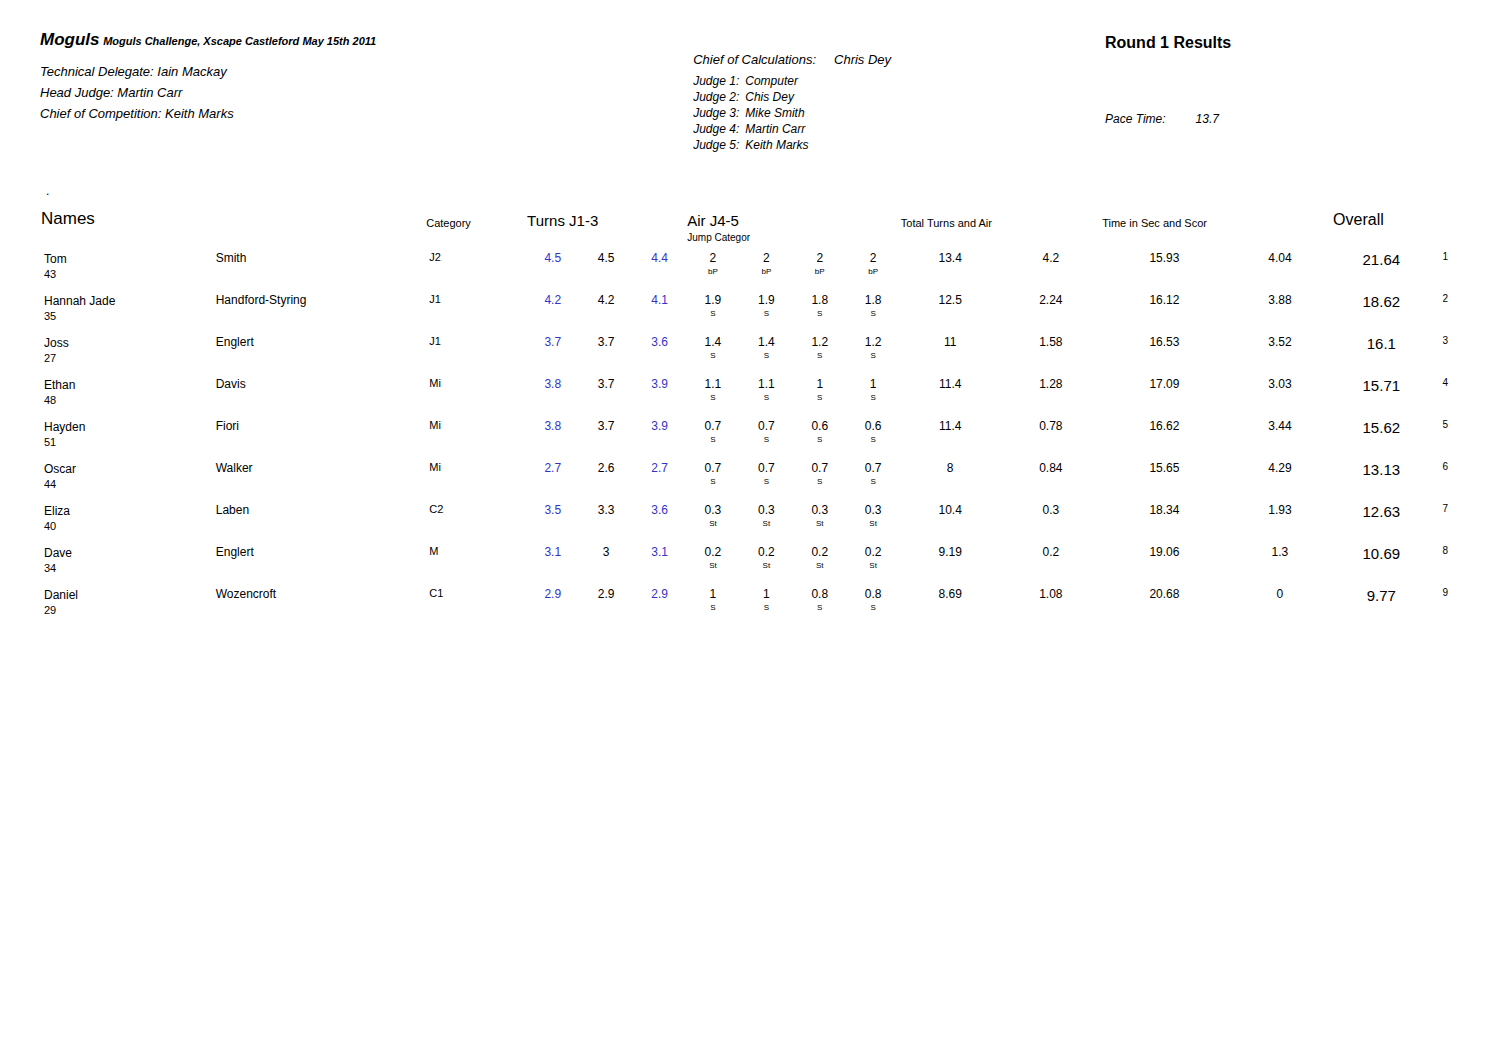Moguls Moguls Challenge, Xscape Castleford May 15th 2011
Technical Delegate: Iain Mackay
Head Judge: Martin Carr
Chief of Competition: Keith Marks
Chief of Calculations:Chris Dey
| Judge 1: | Computer |
| Judge 2: | Chis Dey |
| Judge 3: | Mike Smith |
| Judge 4: | Martin Carr |
| Judge 5: | Keith Marks |
Round 1 Results
Pace Time:13.7
.
| Names | Category | Turns J1-3 | Air J4-5 | Total Turns and Air | Time in Sec and Scor | Overall |
| --- | --- | --- | --- | --- | --- | --- |
| | Jump Categor | |
| Tom 43 | Smith | J2 | 4.5 | 4.5 | 4.4 | 2 bP | 2 bP | 2 bP | 2 bP | 13.4 | 4.2 | 15.93 | 4.04 | 21.64 | 1 |
| Hannah Jade 35 | Handford-Styring | J1 | 4.2 | 4.2 | 4.1 | 1.9 S | 1.9 S | 1.8 S | 1.8 S | 12.5 | 2.24 | 16.12 | 3.88 | 18.62 | 2 |
| Joss 27 | Englert | J1 | 3.7 | 3.7 | 3.6 | 1.4 S | 1.4 S | 1.2 S | 1.2 S | 11 | 1.58 | 16.53 | 3.52 | 16.1 | 3 |
| Ethan 48 | Davis | Mi | 3.8 | 3.7 | 3.9 | 1.1 S | 1.1 S | 1 S | 1 S | 11.4 | 1.28 | 17.09 | 3.03 | 15.71 | 4 |
| Hayden 51 | Fiori | Mi | 3.8 | 3.7 | 3.9 | 0.7 S | 0.7 S | 0.6 S | 0.6 S | 11.4 | 0.78 | 16.62 | 3.44 | 15.62 | 5 |
| Oscar 44 | Walker | Mi | 2.7 | 2.6 | 2.7 | 0.7 S | 0.7 S | 0.7 S | 0.7 S | 8 | 0.84 | 15.65 | 4.29 | 13.13 | 6 |
| Eliza 40 | Laben | C2 | 3.5 | 3.3 | 3.6 | 0.3 St | 0.3 St | 0.3 St | 0.3 St | 10.4 | 0.3 | 18.34 | 1.93 | 12.63 | 7 |
| Dave 34 | Englert | M | 3.1 | 3 | 3.1 | 0.2 St | 0.2 St | 0.2 St | 0.2 St | 9.19 | 0.2 | 19.06 | 1.3 | 10.69 | 8 |
| Daniel 29 | Wozencroft | C1 | 2.9 | 2.9 | 2.9 | 1 S | 1 S | 0.8 S | 0.8 S | 8.69 | 1.08 | 20.68 | 0 | 9.77 | 9 |